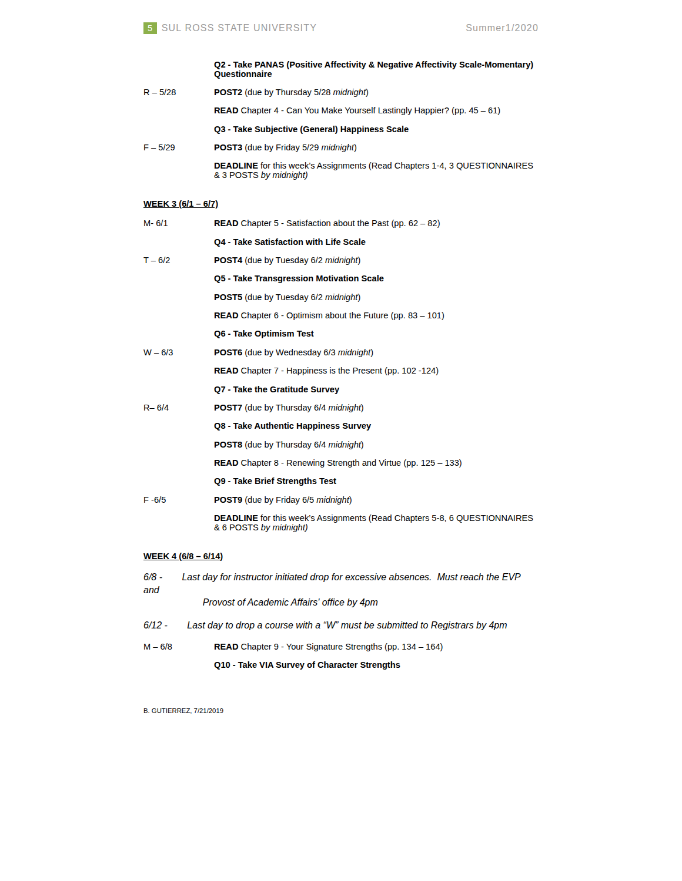5 SUL ROSS STATE UNIVERSITY
Summer1/2020
| | Q2 - Take PANAS (Positive Affectivity & Negative Affectivity Scale-Momentary) Questionnaire |
| R – 5/28 | POST2 (due by Thursday 5/28 midnight ) READ Chapter 4 - Can You Make Yourself Lastingly Happier? (pp. 45 – 61) Q3 - Take Subjective (General) Happiness Scale |
| F – 5/29 | POST3 (due by Friday 5/29 midnight ) DEADLINE for this week’s Assignments (Read Chapters 1-4, 3 QUESTIONNAIRES & 3 POSTS by midnight) |
WEEK 3 (6/1 – 6/7)
| M- 6/1 | READ Chapter 5 - Satisfaction about the Past (pp. 62 – 82) Q4 - Take Satisfaction with Life Scale |
| T – 6/2 | POST4 (due by Tuesday 6/2 midnight ) Q5 - Take Transgression Motivation Scale POST5 (due by Tuesday 6/2 midnight ) READ Chapter 6 - Optimism about the Future (pp. 83 – 101) Q6 - Take Optimism Test |
| W – 6/3 | POST6 (due by Wednesday 6/3 midnight ) READ Chapter 7 - Happiness is the Present (pp. 102 -124) Q7 - Take the Gratitude Survey |
| R– 6/4 | POST7 (due by Thursday 6/4 midnight ) Q8 - Take Authentic Happiness Survey POST8 (due by Thursday 6/4 midnight ) READ Chapter 8 - Renewing Strength and Virtue (pp. 125 – 133) Q9 - Take Brief Strengths Test |
| F -6/5 | POST9 (due by Friday 6/5 midnight ) DEADLINE for this week’s Assignments (Read Chapters 5-8, 6 QUESTIONNAIRES & 6 POSTS by midnight) |
WEEK 4 (6/8 – 6/14)
6/8 - Last day for instructor initiated drop for excessive absences. Must reach the EVP and Provost of Academic Affairs' office by 4pm
6/12 - Last day to drop a course with a “W” must be submitted to Registrars by 4pm
| M – 6/8 | READ Chapter 9 - Your Signature Strengths (pp. 134 – 164) Q10 - Take VIA Survey of Character Strengths |
B. GUTIERREZ, 7/21/2019